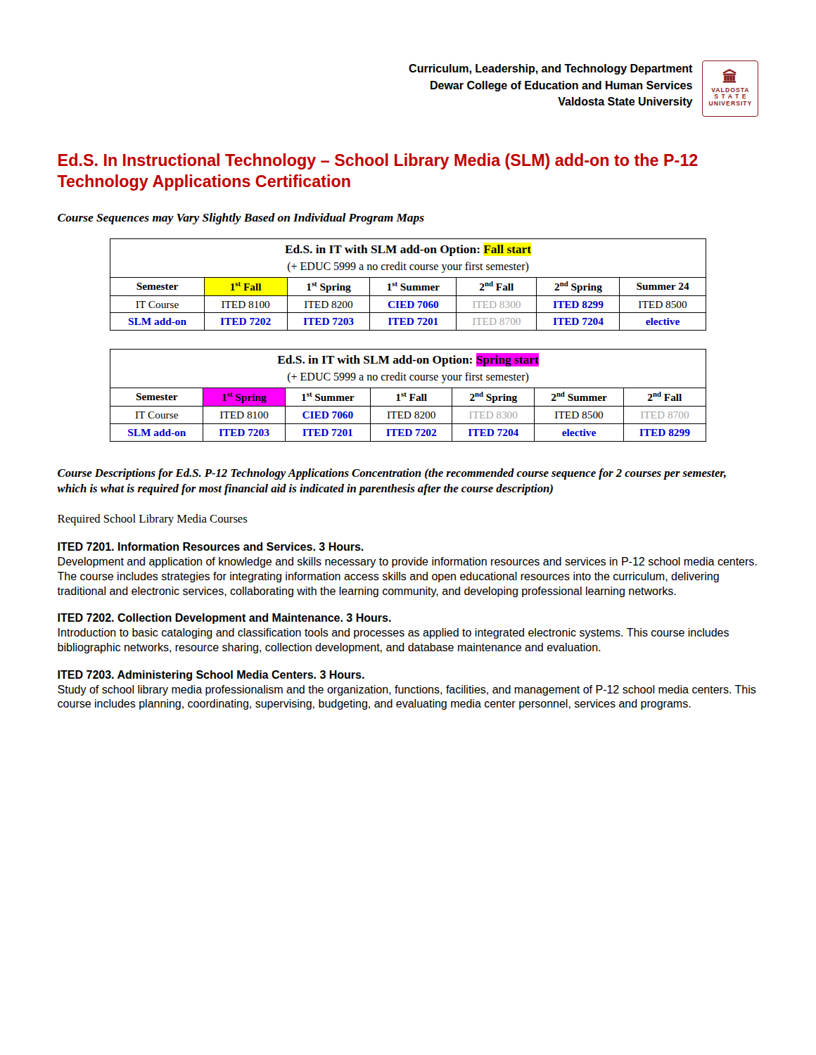Curriculum, Leadership, and Technology Department
Dewar College of Education and Human Services
Valdosta State University
🏛
VALDOSTA
S T A T E
UNIVERSITY
Ed.S. In Instructional Technology – School Library Media (SLM) add-on to the P-12 Technology Applications Certification
Course Sequences may Vary Slightly Based on Individual Program Maps
| Ed.S. in IT with SLM add-on Option: Fall start |
| (+ EDUC 5999 a no credit course your first semester) |
| Semester | 1 st Fall | 1 st Spring | 1 st Summer | 2 nd Fall | 2 nd Spring | Summer 24 |
| IT Course | ITED 8100 | ITED 8200 | CIED 7060 | ITED 8300 | ITED 8299 | ITED 8500 |
| SLM add-on | ITED 7202 | ITED 7203 | ITED 7201 | ITED 8700 | ITED 7204 | elective |
| Ed.S. in IT with SLM add-on Option: Spring start |
| (+ EDUC 5999 a no credit course your first semester) |
| Semester | 1 st Spring | 1 st Summer | 1 st Fall | 2 nd Spring | 2 nd Summer | 2 nd Fall |
| IT Course | ITED 8100 | CIED 7060 | ITED 8200 | ITED 8300 | ITED 8500 | ITED 8700 |
| SLM add-on | ITED 7203 | ITED 7201 | ITED 7202 | ITED 7204 | elective | ITED 8299 |
Course Descriptions for Ed.S. P-12 Technology Applications Concentration (the recommended course sequence for 2 courses per semester, which is what is required for most financial aid is indicated in parenthesis after the course description)
Required School Library Media Courses
ITED 7201. Information Resources and Services. 3 Hours.
Development and application of knowledge and skills necessary to provide information resources and services in P-12 school media centers. The course includes strategies for integrating information access skills and open educational resources into the curriculum, delivering traditional and electronic services, collaborating with the learning community, and developing professional learning networks.
ITED 7202. Collection Development and Maintenance. 3 Hours.
Introduction to basic cataloging and classification tools and processes as applied to integrated electronic systems. This course includes bibliographic networks, resource sharing, collection development, and database maintenance and evaluation.
ITED 7203. Administering School Media Centers. 3 Hours.
Study of school library media professionalism and the organization, functions, facilities, and management of P-12 school media centers. This course includes planning, coordinating, supervising, budgeting, and evaluating media center personnel, services and programs.